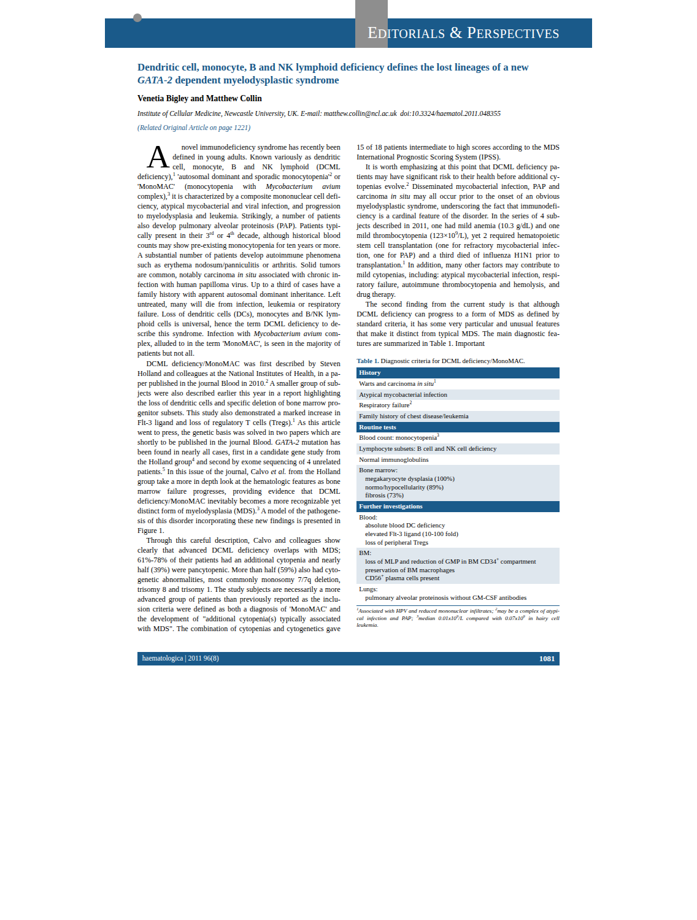EDITORIALS & PERSPECTIVES
Dendritic cell, monocyte, B and NK lymphoid deficiency defines the lost lineages of a new GATA-2 dependent myelodysplastic syndrome
Venetia Bigley and Matthew Collin
Institute of Cellular Medicine, Newcastle University, UK. E-mail: matthew.collin@ncl.ac.uk doi:10.3324/haematol.2011.048355
(Related Original Article on page 1221)
Anovel immunodeficiency syndrome has recently been defined in young adults. Known variously as dendritic cell, monocyte, B and NK lymphoid (DCML deficiency),1 'autosomal dominant and sporadic monocytopenia'2 or 'MonoMAC' (monocytopenia with Mycobacterium avium complex),3 it is characterized by a composite mononuclear cell deficiency, atypical mycobacterial and viral infection, and progression to myelodysplasia and leukemia. Strikingly, a number of patients also develop pulmonary alveolar proteinosis (PAP). Patients typically present in their 3rd or 4th decade, although historical blood counts may show pre-existing monocytopenia for ten years or more. A substantial number of patients develop autoimmune phenomena such as erythema nodosum/panniculitis or arthritis. Solid tumors are common, notably carcinoma in situ associated with chronic infection with human papilloma virus. Up to a third of cases have a family history with apparent autosomal dominant inheritance. Left untreated, many will die from infection, leukemia or respiratory failure. Loss of dendritic cells (DCs), monocytes and B/NK lymphoid cells is universal, hence the term DCML deficiency to describe this syndrome. Infection with Mycobacterium avium complex, alluded to in the term 'MonoMAC', is seen in the majority of patients but not all.
DCML deficiency/MonoMAC was first described by Steven Holland and colleagues at the National Institutes of Health, in a paper published in the journal Blood in 2010.2 A smaller group of subjects were also described earlier this year in a report highlighting the loss of dendritic cells and specific deletion of bone marrow progenitor subsets. This study also demonstrated a marked increase in Flt-3 ligand and loss of regulatory T cells (Tregs).1 As this article went to press, the genetic basis was solved in two papers which are shortly to be published in the journal Blood. GATA-2 mutation has been found in nearly all cases, first in a candidate gene study from the Holland group4 and second by exome sequencing of 4 unrelated patients.5 In this issue of the journal, Calvo et al. from the Holland group take a more in depth look at the hematologic features as bone marrow failure progresses, providing evidence that DCML deficiency/MonoMAC inevitably becomes a more recognizable yet distinct form of myelodysplasia (MDS).3 A model of the pathogenesis of this disorder incorporating these new findings is presented in Figure 1.
Through this careful description, Calvo and colleagues show clearly that advanced DCML deficiency overlaps with MDS; 61%-78% of their patients had an additional cytopenia and nearly half (39%) were pancytopenic. More than half (59%) also had cytogenetic abnormalities, most commonly monosomy 7/7q deletion, trisomy 8 and trisomy 1. The study subjects are necessarily a more advanced group of patients than previously reported as the inclusion criteria were defined as both a diagnosis of 'MonoMAC' and the development of "additional cytopenia(s) typically associated with MDS". The combination of cytopenias and cytogenetics gave 15 of 18 patients intermediate to high scores according to the MDS International Prognostic Scoring System (IPSS).
It is worth emphasizing at this point that DCML deficiency patients may have significant risk to their health before additional cytopenias evolve.2 Disseminated mycobacterial infection, PAP and carcinoma in situ may all occur prior to the onset of an obvious myelodysplastic syndrome, underscoring the fact that immunodeficiency is a cardinal feature of the disorder. In the series of 4 subjects described in 2011, one had mild anemia (10.3 g/dL) and one mild thrombocytopenia (123×109/L), yet 2 required hematopoietic stem cell transplantation (one for refractory mycobacterial infection, one for PAP) and a third died of influenza H1N1 prior to transplantation.1 In addition, many other factors may contribute to mild cytopenias, including: atypical mycobacterial infection, respiratory failure, autoimmune thrombocytopenia and hemolysis, and drug therapy.
The second finding from the current study is that although DCML deficiency can progress to a form of MDS as defined by standard criteria, it has some very particular and unusual features that make it distinct from typical MDS. The main diagnostic features are summarized in Table 1. Important
Table 1. Diagnostic criteria for DCML deficiency/MonoMAC.
| History |
| Warts and carcinoma in situ 1 |
| Atypical mycobacterial infection |
| Respiratory failure 2 |
| Family history of chest disease/leukemia |
| Routine tests |
| Blood count: monocytopenia 3 |
| Lymphocyte subsets: B cell and NK cell deficiency |
| Normal immunoglobulins |
| Bone marrow: megakaryocyte dysplasia (100%) normo/hypocellularity (89%) fibrosis (73%) |
| Further investigations |
| Blood: absolute blood DC deficiency elevated Flt-3 ligand (10-100 fold) loss of peripheral Tregs |
| BM: loss of MLP and reduction of GMP in BM CD34 + compartment preservation of BM macrophages CD56 + plasma cells present |
| Lungs: pulmonary alveolar proteinosis without GM-CSF antibodies |
1Associated with HPV and reduced mononuclear infiltrates; 2may be a complex of atypical infection and PAP; 3median 0.01x109/L compared with 0.07x109 in hairy cell leukemia.
haematologica | 2011 96(8)
1081